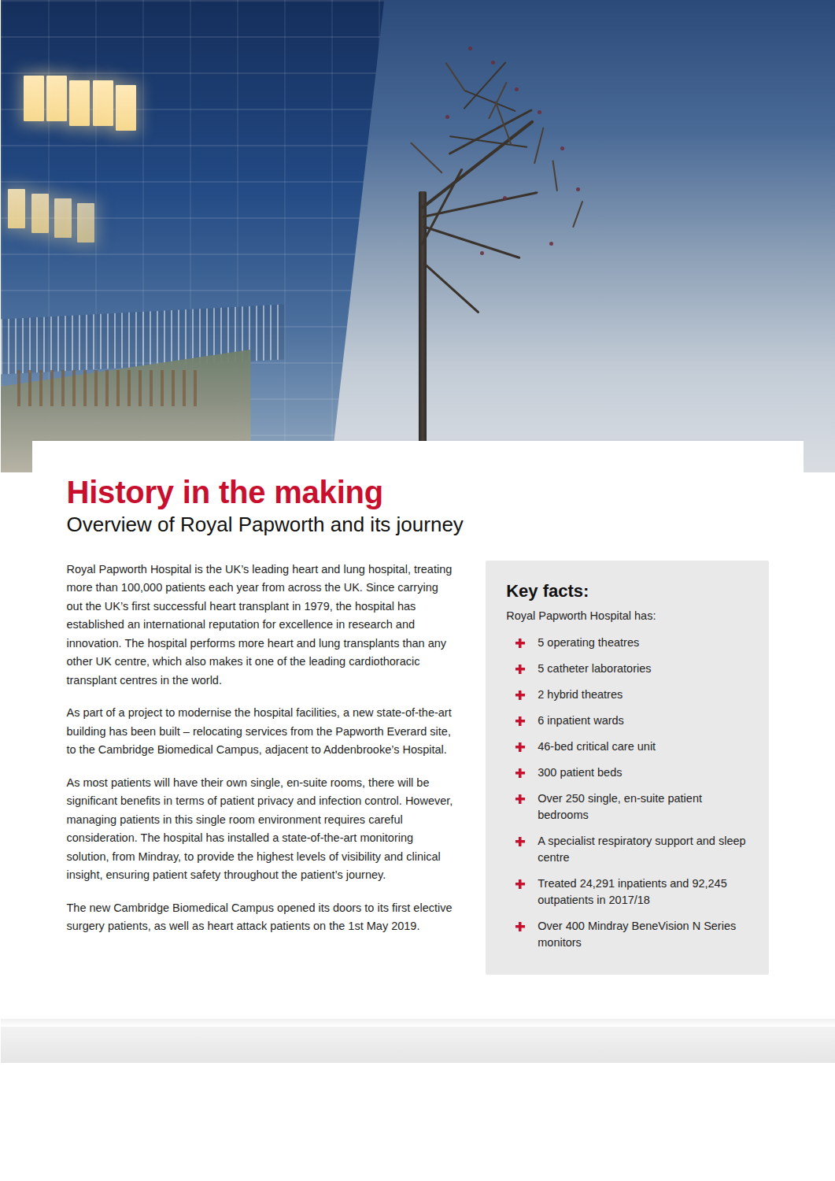History in the making
Overview of Royal Papworth and its journey
Royal Papworth Hospital is the UK’s leading heart and lung hospital, treating more than 100,000 patients each year from across the UK. Since carrying out the UK’s first successful heart transplant in 1979, the hospital has established an international reputation for excellence in research and innovation. The hospital performs more heart and lung transplants than any other UK centre, which also makes it one of the leading cardiothoracic transplant centres in the world.
As part of a project to modernise the hospital facilities, a new state-of-the-art building has been built – relocating services from the Papworth Everard site, to the Cambridge Biomedical Campus, adjacent to Addenbrooke’s Hospital.
As most patients will have their own single, en-suite rooms, there will be significant benefits in terms of patient privacy and infection control. However, managing patients in this single room environment requires careful consideration. The hospital has installed a state-of-the-art monitoring solution, from Mindray, to provide the highest levels of visibility and clinical insight, ensuring patient safety throughout the patient’s journey.
The new Cambridge Biomedical Campus opened its doors to its first elective surgery patients, as well as heart attack patients on the 1st May 2019.
Key facts:
Royal Papworth Hospital has:
5 operating theatres
5 catheter laboratories
2 hybrid theatres
6 inpatient wards
46-bed critical care unit
300 patient beds
Over 250 single, en-suite patient bedrooms
A specialist respiratory support and sleep centre
Treated 24,291 inpatients and 92,245 outpatients in 2017/18
Over 400 Mindray BeneVision N Series monitors